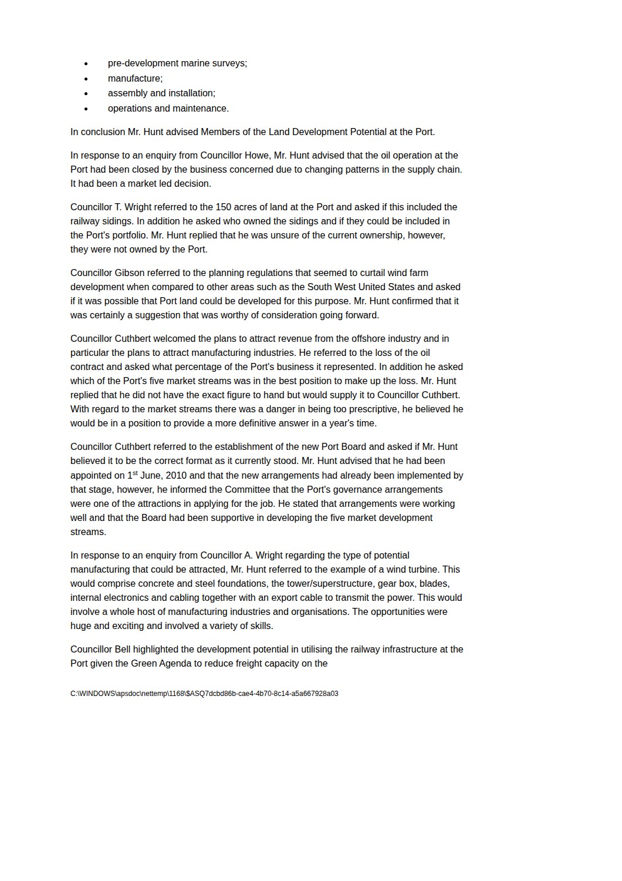pre-development marine surveys;
manufacture;
assembly and installation;
operations and maintenance.
In conclusion Mr. Hunt advised Members of the Land Development Potential at the Port.
In response to an enquiry from Councillor Howe, Mr. Hunt advised that the oil operation at the Port had been closed by the business concerned due to changing patterns in the supply chain. It had been a market led decision.
Councillor T. Wright referred to the 150 acres of land at the Port and asked if this included the railway sidings. In addition he asked who owned the sidings and if they could be included in the Port's portfolio. Mr. Hunt replied that he was unsure of the current ownership, however, they were not owned by the Port.
Councillor Gibson referred to the planning regulations that seemed to curtail wind farm development when compared to other areas such as the South West United States and asked if it was possible that Port land could be developed for this purpose. Mr. Hunt confirmed that it was certainly a suggestion that was worthy of consideration going forward.
Councillor Cuthbert welcomed the plans to attract revenue from the offshore industry and in particular the plans to attract manufacturing industries. He referred to the loss of the oil contract and asked what percentage of the Port's business it represented. In addition he asked which of the Port's five market streams was in the best position to make up the loss. Mr. Hunt replied that he did not have the exact figure to hand but would supply it to Councillor Cuthbert. With regard to the market streams there was a danger in being too prescriptive, he believed he would be in a position to provide a more definitive answer in a year's time.
Councillor Cuthbert referred to the establishment of the new Port Board and asked if Mr. Hunt believed it to be the correct format as it currently stood. Mr. Hunt advised that he had been appointed on 1st June, 2010 and that the new arrangements had already been implemented by that stage, however, he informed the Committee that the Port's governance arrangements were one of the attractions in applying for the job. He stated that arrangements were working well and that the Board had been supportive in developing the five market development streams.
In response to an enquiry from Councillor A. Wright regarding the type of potential manufacturing that could be attracted, Mr. Hunt referred to the example of a wind turbine. This would comprise concrete and steel foundations, the tower/superstructure, gear box, blades, internal electronics and cabling together with an export cable to transmit the power. This would involve a whole host of manufacturing industries and organisations. The opportunities were huge and exciting and involved a variety of skills.
Councillor Bell highlighted the development potential in utilising the railway infrastructure at the Port given the Green Agenda to reduce freight capacity on the
C:\WINDOWS\apsdoc\nettemp\1168\$ASQ7dcbd86b-cae4-4b70-8c14-a5a667928a03